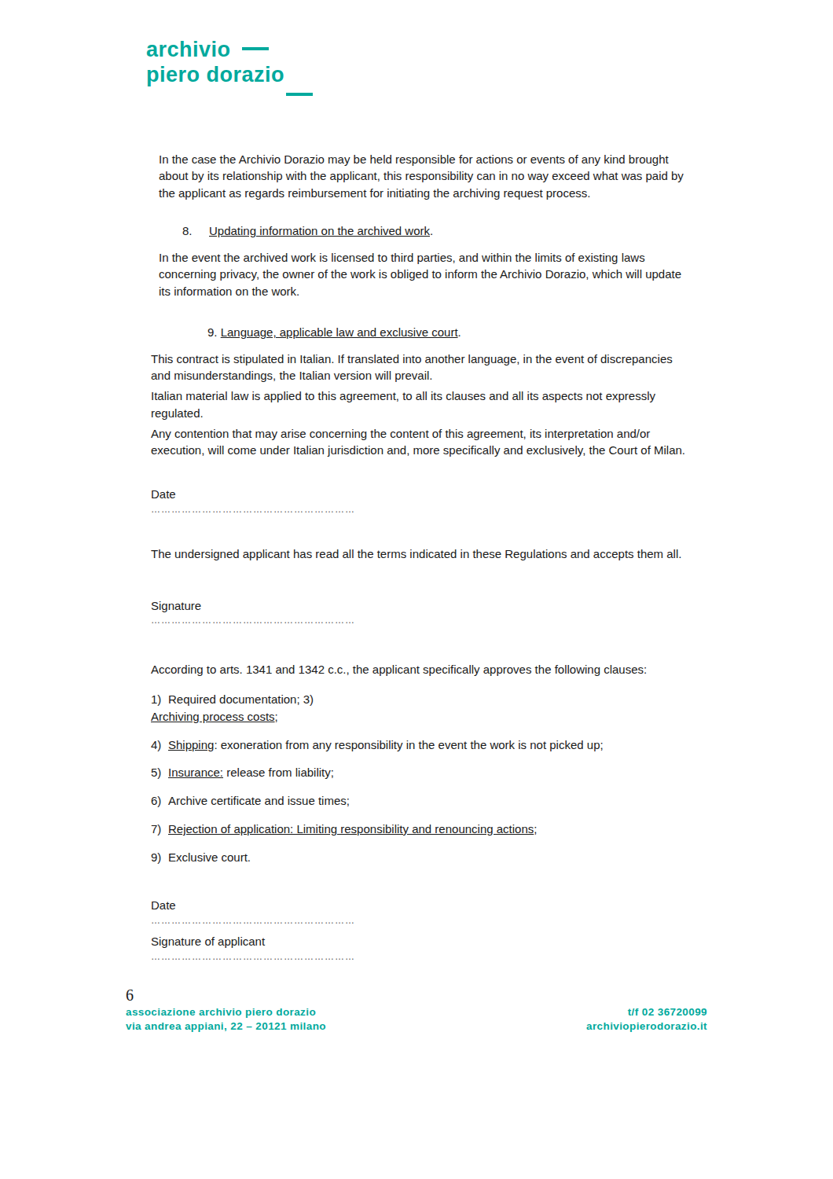archivio
piero dorazio
In the case the Archivio Dorazio may be held responsible for actions or events of any kind brought about by its relationship with the applicant, this responsibility can in no way exceed what was paid by the applicant as regards reimbursement for initiating the archiving request process.
8. Updating information on the archived work.
In the event the archived work is licensed to third parties, and within the limits of existing laws concerning privacy, the owner of the work is obliged to inform the Archivio Dorazio, which will update its information on the work.
9. Language, applicable law and exclusive court.
This contract is stipulated in Italian. If translated into another language, in the event of discrepancies and misunderstandings, the Italian version will prevail.
Italian material law is applied to this agreement, to all its clauses and all its aspects not expressly regulated.
Any contention that may arise concerning the content of this agreement, its interpretation and/or execution, will come under Italian jurisdiction and, more specifically and exclusively, the Court of Milan.
Date
……………………………………………………
The undersigned applicant has read all the terms indicated in these Regulations and accepts them all.
Signature
……………………………………………………
According to arts. 1341 and 1342 c.c., the applicant specifically approves the following clauses:
1) Required documentation; 3)
Archiving process costs;
4) Shipping: exoneration from any responsibility in the event the work is not picked up;
5) Insurance: release from liability;
6) Archive certificate and issue times;
7) Rejection of application: Limiting responsibility and renouncing actions;
9) Exclusive court.
Date
……………………………………………………
Signature of applicant
……………………………………………………
6
associazione archivio piero dorazio
via andrea appiani, 22 – 20121 milano
t/f 02 36720099
archiviopierodorazio.it